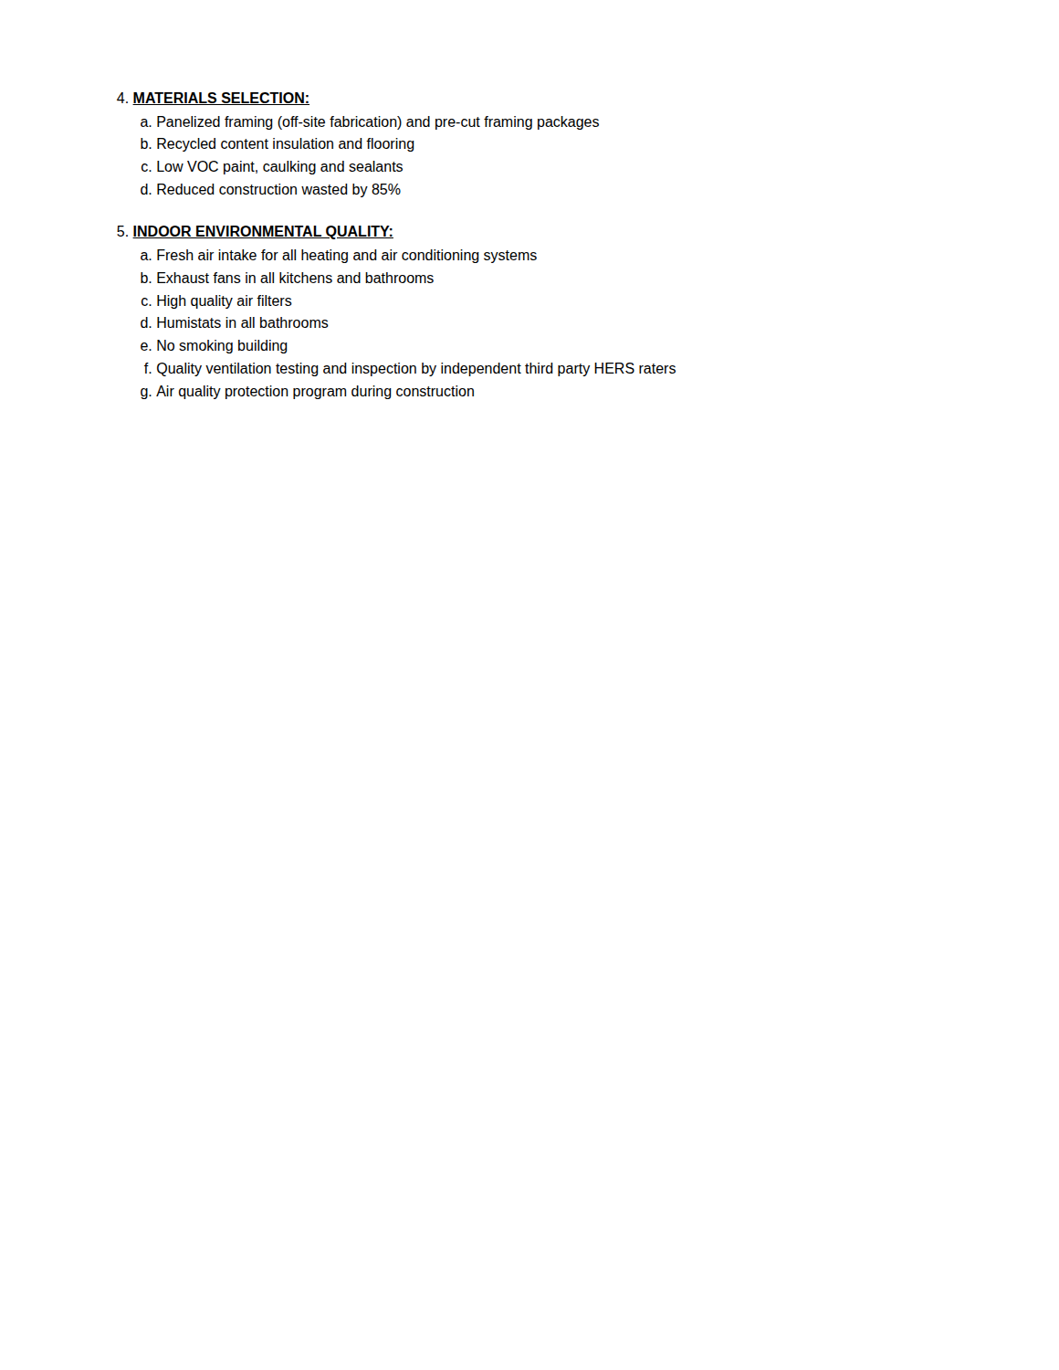MATERIALS SELECTION:
Panelized framing (off-site fabrication) and pre-cut framing packages
Recycled content insulation and flooring
Low VOC paint, caulking and sealants
Reduced construction wasted by 85%
INDOOR ENVIRONMENTAL QUALITY:
Fresh air intake for all heating and air conditioning systems
Exhaust fans in all kitchens and bathrooms
High quality air filters
Humistats in all bathrooms
No smoking building
Quality ventilation testing and inspection by independent third party HERS raters
Air quality protection program during construction